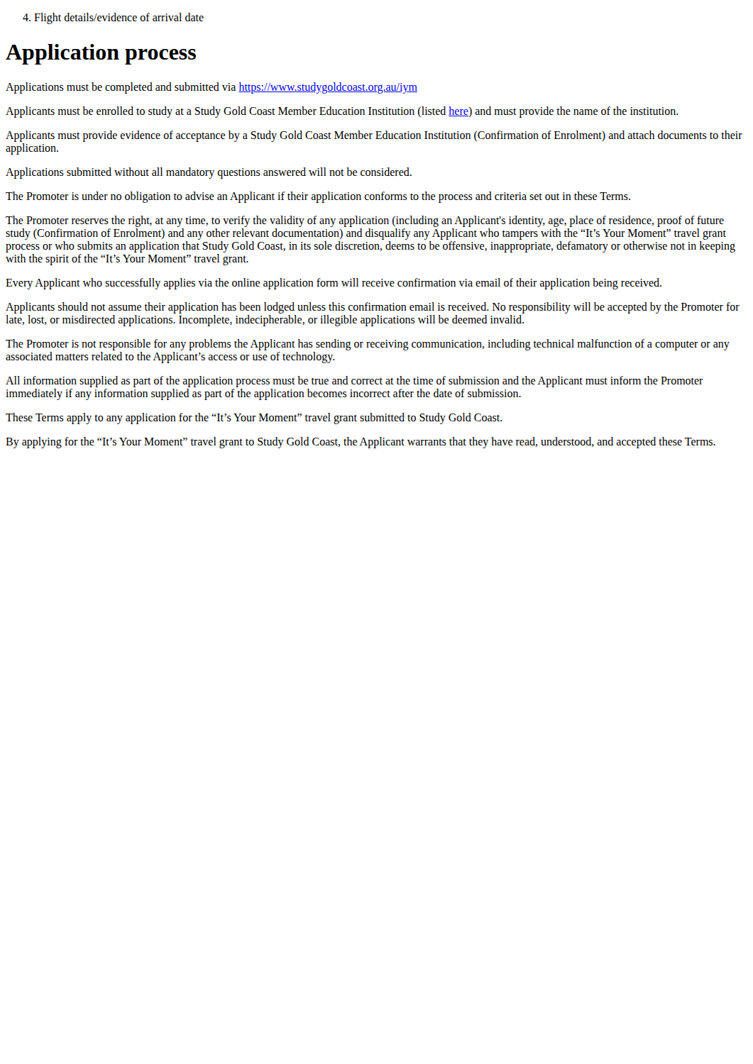Flight details/evidence of arrival date
Application process
Applications must be completed and submitted via https://www.studygoldcoast.org.au/iym
Applicants must be enrolled to study at a Study Gold Coast Member Education Institution (listed here) and must provide the name of the institution.
Applicants must provide evidence of acceptance by a Study Gold Coast Member Education Institution (Confirmation of Enrolment) and attach documents to their application.
Applications submitted without all mandatory questions answered will not be considered.
The Promoter is under no obligation to advise an Applicant if their application conforms to the process and criteria set out in these Terms.
The Promoter reserves the right, at any time, to verify the validity of any application (including an Applicant's identity, age, place of residence, proof of future study (Confirmation of Enrolment) and any other relevant documentation) and disqualify any Applicant who tampers with the “It’s Your Moment” travel grant process or who submits an application that Study Gold Coast, in its sole discretion, deems to be offensive, inappropriate, defamatory or otherwise not in keeping with the spirit of the “It’s Your Moment” travel grant.
Every Applicant who successfully applies via the online application form will receive confirmation via email of their application being received.
Applicants should not assume their application has been lodged unless this confirmation email is received. No responsibility will be accepted by the Promoter for late, lost, or misdirected applications. Incomplete, indecipherable, or illegible applications will be deemed invalid.
The Promoter is not responsible for any problems the Applicant has sending or receiving communication, including technical malfunction of a computer or any associated matters related to the Applicant’s access or use of technology.
All information supplied as part of the application process must be true and correct at the time of submission and the Applicant must inform the Promoter immediately if any information supplied as part of the application becomes incorrect after the date of submission.
These Terms apply to any application for the “It’s Your Moment” travel grant submitted to Study Gold Coast.
By applying for the “It’s Your Moment” travel grant to Study Gold Coast, the Applicant warrants that they have read, understood, and accepted these Terms.